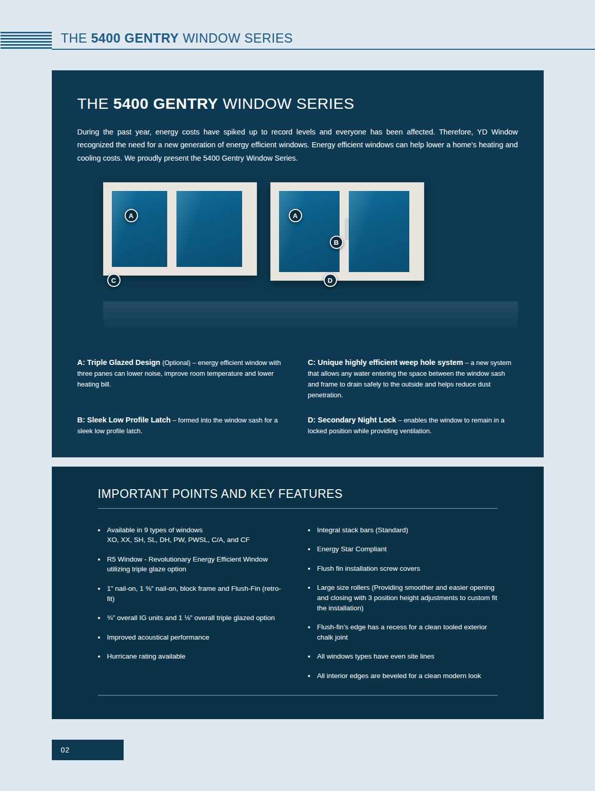THE 5400 GENTRY WINDOW SERIES
THE 5400 GENTRY WINDOW SERIES
During the past year, energy costs have spiked up to record levels and everyone has been affected. Therefore, YD Window recognized the need for a new generation of energy efficient windows. Energy efficient windows can help lower a home’s heating and cooling costs. We proudly present the 5400 Gentry Window Series.
A
C
A
B
D
A: Triple Glazed Design (Optional) – energy efficient window with three panes can lower noise, improve room temperature and lower heating bill.
C: Unique highly efficient weep hole system – a new system that allows any water entering the space between the window sash and frame to drain safely to the outside and helps reduce dust penetration.
B: Sleek Low Profile Latch – formed into the window sash for a sleek low profile latch.
D: Secondary Night Lock – enables the window to remain in a locked position while providing ventilation.
IMPORTANT POINTS AND KEY FEATURES
Available in 9 types of windowsXO, XX, SH, SL, DH, PW, PWSL, C/A, and CF
R5 Window - Revolutionary Energy Efficient Window utilizing triple glaze option
1” nail-on, 1 ⅜” nail-on, block frame and Flush-Fin (retro-fit)
¾” overall IG units and 1 ⅛” overall triple glazed option
Improved acoustical performance
Hurricane rating available
Integral stack bars (Standard)
Energy Star Compliant
Flush fin installation screw covers
Large size rollers (Providing smoother and easier opening and closing with 3 position height adjustments to custom fit the installation)
Flush-fin’s edge has a recess for a clean tooled exterior chalk joint
All windows types have even site lines
All interior edges are beveled for a clean modern look
02